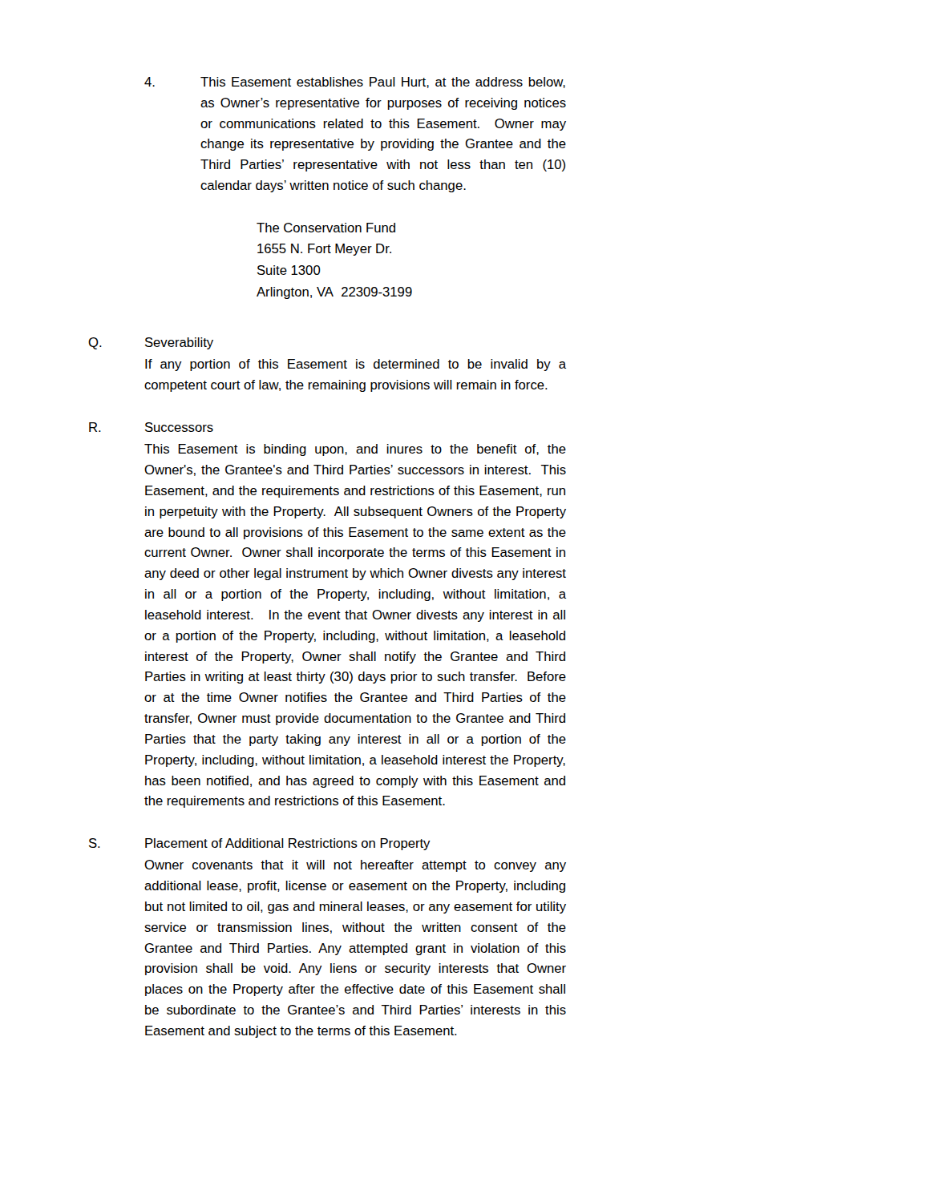4.
This Easement establishes Paul Hurt, at the address below, as Owner’s representative for purposes of receiving notices or communications related to this Easement. Owner may change its representative by providing the Grantee and the Third Parties’ representative with not less than ten (10) calendar days’ written notice of such change.
The Conservation Fund
1655 N. Fort Meyer Dr.
Suite 1300
Arlington, VA 22309-3199
Q.
Severability
If any portion of this Easement is determined to be invalid by a competent court of law, the remaining provisions will remain in force.
R.
Successors
This Easement is binding upon, and inures to the benefit of, the Owner's, the Grantee's and Third Parties’ successors in interest. This Easement, and the requirements and restrictions of this Easement, run in perpetuity with the Property. All subsequent Owners of the Property are bound to all provisions of this Easement to the same extent as the current Owner. Owner shall incorporate the terms of this Easement in any deed or other legal instrument by which Owner divests any interest in all or a portion of the Property, including, without limitation, a leasehold interest. In the event that Owner divests any interest in all or a portion of the Property, including, without limitation, a leasehold interest of the Property, Owner shall notify the Grantee and Third Parties in writing at least thirty (30) days prior to such transfer. Before or at the time Owner notifies the Grantee and Third Parties of the transfer, Owner must provide documentation to the Grantee and Third Parties that the party taking any interest in all or a portion of the Property, including, without limitation, a leasehold interest the Property, has been notified, and has agreed to comply with this Easement and the requirements and restrictions of this Easement.
S.
Placement of Additional Restrictions on Property
Owner covenants that it will not hereafter attempt to convey any additional lease, profit, license or easement on the Property, including but not limited to oil, gas and mineral leases, or any easement for utility service or transmission lines, without the written consent of the Grantee and Third Parties. Any attempted grant in violation of this provision shall be void. Any liens or security interests that Owner places on the Property after the effective date of this Easement shall be subordinate to the Grantee’s and Third Parties’ interests in this Easement and subject to the terms of this Easement.